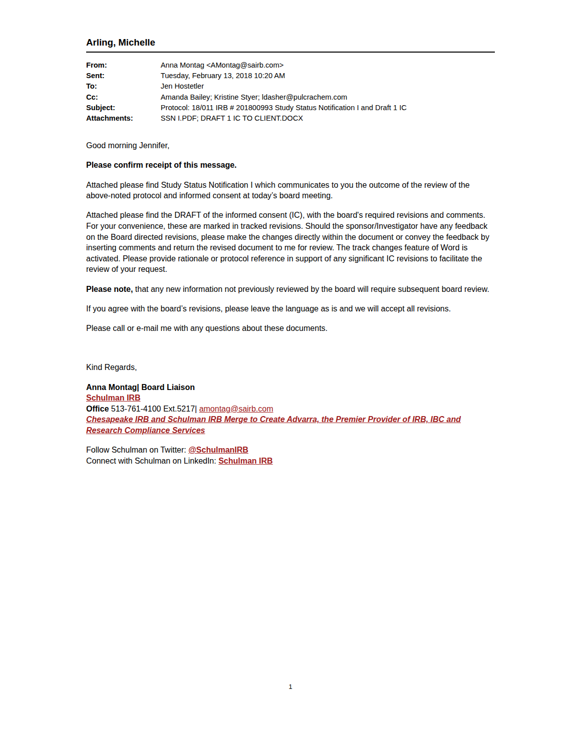Arling, Michelle
| From: | Anna Montag <AMontag@sairb.com> |
| Sent: | Tuesday, February 13, 2018 10:20 AM |
| To: | Jen Hostetler |
| Cc: | Amanda Bailey; Kristine Styer; ldasher@pulcrachem.com |
| Subject: | Protocol: 18/011 IRB # 201800993 Study Status Notification I and Draft 1 IC |
| Attachments: | SSN I.PDF; DRAFT 1 IC TO CLIENT.DOCX |
Good morning Jennifer,
Please confirm receipt of this message.
Attached please find Study Status Notification I which communicates to you the outcome of the review of the above-noted protocol and informed consent at today’s board meeting.
Attached please find the DRAFT of the informed consent (IC), with the board's required revisions and comments. For your convenience, these are marked in tracked revisions. Should the sponsor/Investigator have any feedback on the Board directed revisions, please make the changes directly within the document or convey the feedback by inserting comments and return the revised document to me for review. The track changes feature of Word is activated. Please provide rationale or protocol reference in support of any significant IC revisions to facilitate the review of your request.
Please note, that any new information not previously reviewed by the board will require subsequent board review.
If you agree with the board’s revisions, please leave the language as is and we will accept all revisions.
Please call or e-mail me with any questions about these documents.
Kind Regards,
Anna Montag| Board Liaison
Schulman IRB
Office 513-761-4100 Ext.5217| amontag@sairb.com
Chesapeake IRB and Schulman IRB Merge to Create Advarra, the Premier Provider of IRB, IBC and Research Compliance Services
Follow Schulman on Twitter: @SchulmanIRB
Connect with Schulman on LinkedIn: Schulman IRB
1